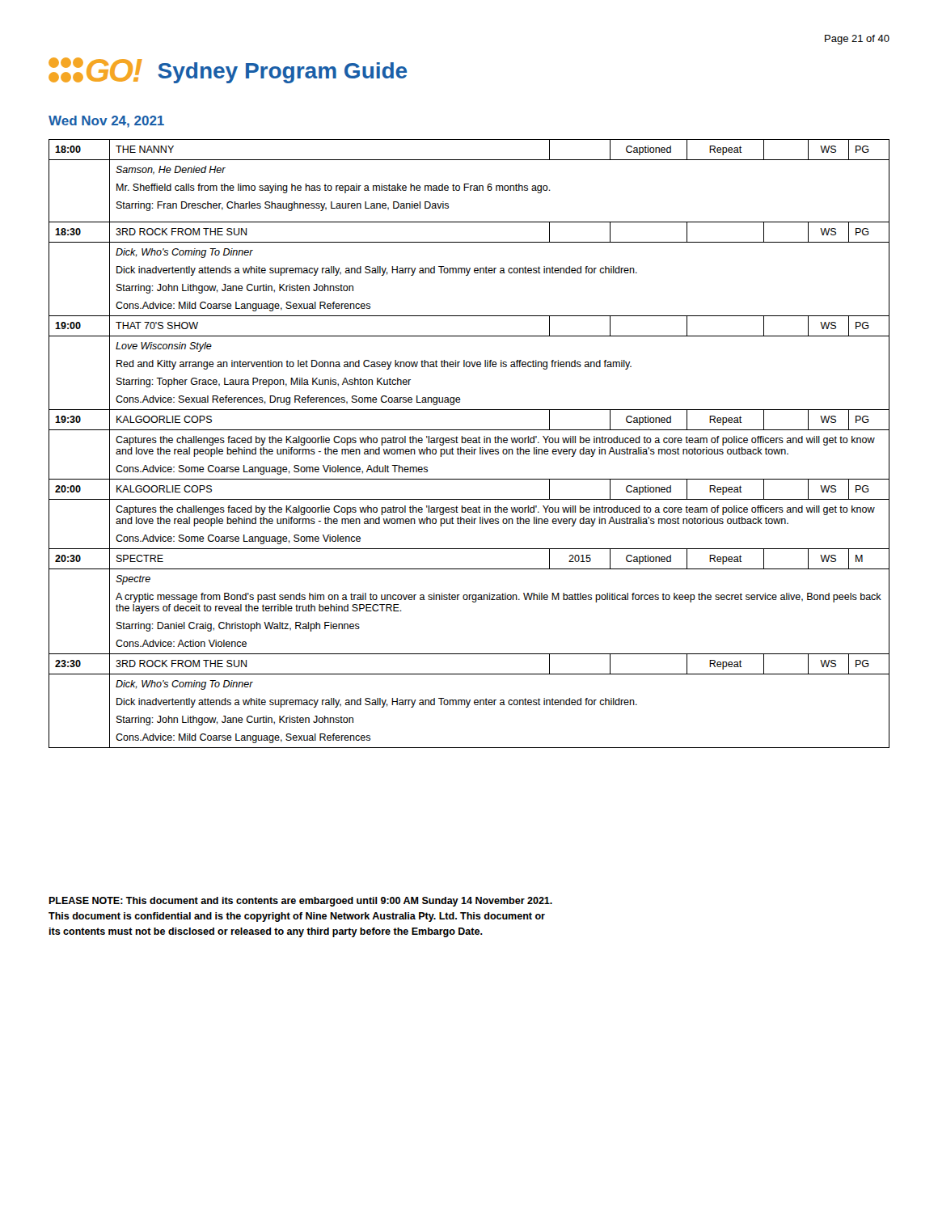Page 21 of 40
GO!
Sydney Program Guide
Wed Nov 24, 2021
| 18:00 | THE NANNY | | Captioned | Repeat | | WS | PG |
| | Samson, He Denied Her Mr. Sheffield calls from the limo saying he has to repair a mistake he made to Fran 6 months ago. Starring: Fran Drescher, Charles Shaughnessy, Lauren Lane, Daniel Davis |
| 18:30 | 3RD ROCK FROM THE SUN | | | | | WS | PG |
| | Dick, Who's Coming To Dinner Dick inadvertently attends a white supremacy rally, and Sally, Harry and Tommy enter a contest intended for children. Starring: John Lithgow, Jane Curtin, Kristen Johnston Cons.Advice: Mild Coarse Language, Sexual References |
| 19:00 | THAT 70'S SHOW | | | | | WS | PG |
| | Love Wisconsin Style Red and Kitty arrange an intervention to let Donna and Casey know that their love life is affecting friends and family. Starring: Topher Grace, Laura Prepon, Mila Kunis, Ashton Kutcher Cons.Advice: Sexual References, Drug References, Some Coarse Language |
| 19:30 | KALGOORLIE COPS | | Captioned | Repeat | | WS | PG |
| | Captures the challenges faced by the Kalgoorlie Cops who patrol the 'largest beat in the world'. You will be introduced to a core team of police officers and will get to know and love the real people behind the uniforms - the men and women who put their lives on the line every day in Australia's most notorious outback town. Cons.Advice: Some Coarse Language, Some Violence, Adult Themes |
| 20:00 | KALGOORLIE COPS | | Captioned | Repeat | | WS | PG |
| | Captures the challenges faced by the Kalgoorlie Cops who patrol the 'largest beat in the world'. You will be introduced to a core team of police officers and will get to know and love the real people behind the uniforms - the men and women who put their lives on the line every day in Australia's most notorious outback town. Cons.Advice: Some Coarse Language, Some Violence |
| 20:30 | SPECTRE | 2015 | Captioned | Repeat | | WS | M |
| | Spectre A cryptic message from Bond's past sends him on a trail to uncover a sinister organization. While M battles political forces to keep the secret service alive, Bond peels back the layers of deceit to reveal the terrible truth behind SPECTRE. Starring: Daniel Craig, Christoph Waltz, Ralph Fiennes Cons.Advice: Action Violence |
| 23:30 | 3RD ROCK FROM THE SUN | | | Repeat | | WS | PG |
| | Dick, Who's Coming To Dinner Dick inadvertently attends a white supremacy rally, and Sally, Harry and Tommy enter a contest intended for children. Starring: John Lithgow, Jane Curtin, Kristen Johnston Cons.Advice: Mild Coarse Language, Sexual References |
PLEASE NOTE: This document and its contents are embargoed until 9:00 AM Sunday 14 November 2021.
This document is confidential and is the copyright of Nine Network Australia Pty. Ltd. This document or
its contents must not be disclosed or released to any third party before the Embargo Date.